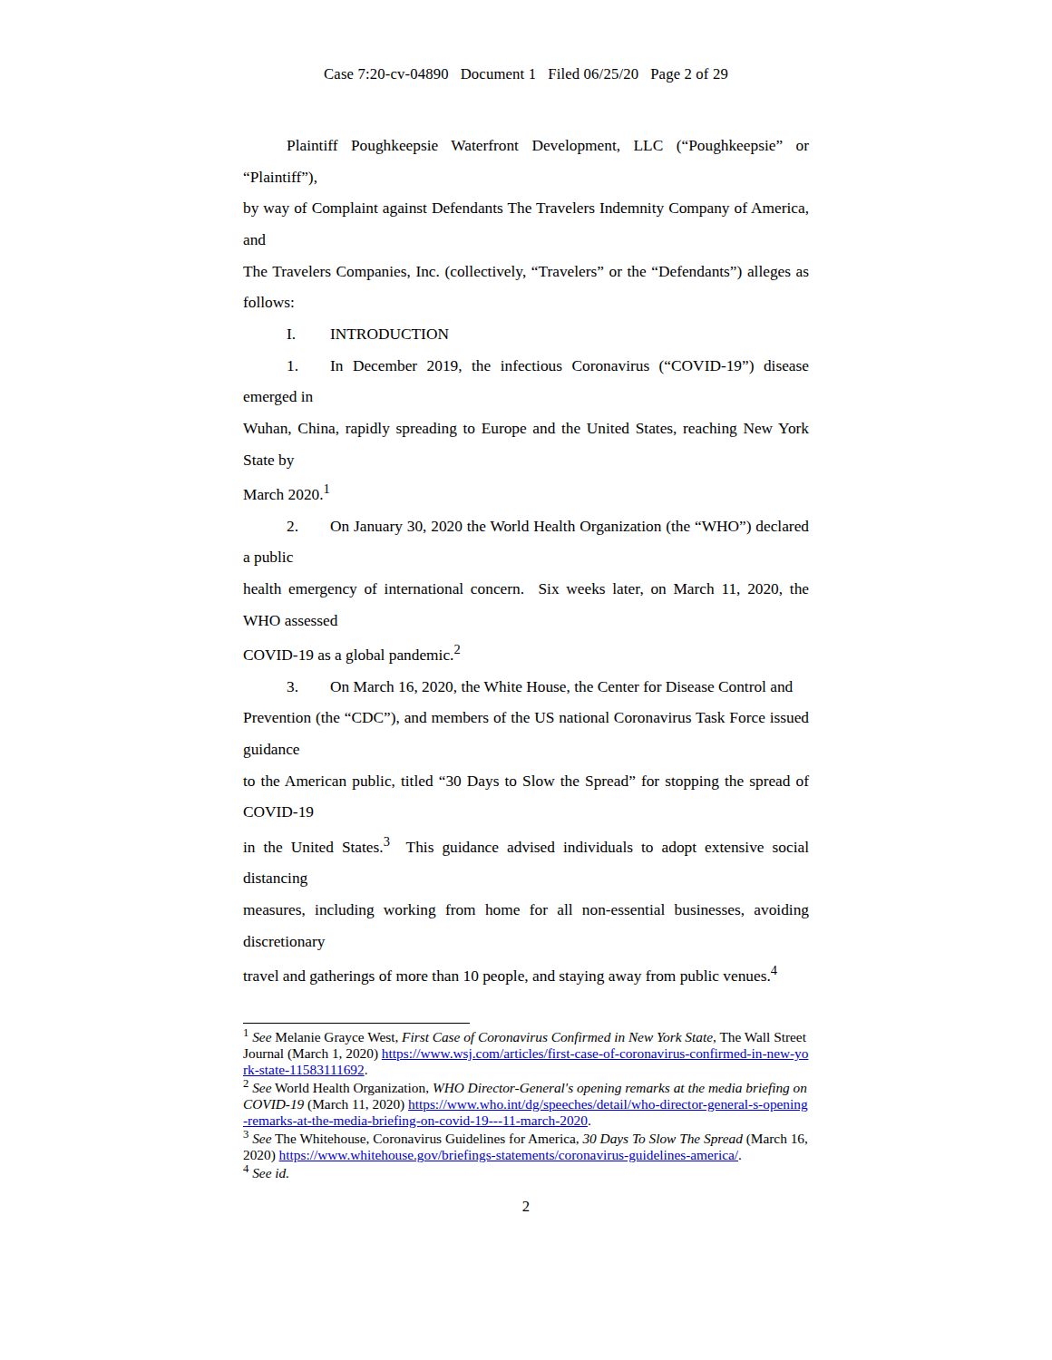Case 7:20-cv-04890 Document 1 Filed 06/25/20 Page 2 of 29
Plaintiff Poughkeepsie Waterfront Development, LLC (“Poughkeepsie” or “Plaintiff”),
by way of Complaint against Defendants The Travelers Indemnity Company of America, and
The Travelers Companies, Inc. (collectively, “Travelers” or the “Defendants”) alleges as follows:
I. INTRODUCTION
1. In December 2019, the infectious Coronavirus (“COVID-19”) disease emerged in
Wuhan, China, rapidly spreading to Europe and the United States, reaching New York State by
March 2020.1
2. On January 30, 2020 the World Health Organization (the “WHO”) declared a public
health emergency of international concern. Six weeks later, on March 11, 2020, the WHO assessed
COVID-19 as a global pandemic.2
3. On March 16, 2020, the White House, the Center for Disease Control and
Prevention (the “CDC”), and members of the US national Coronavirus Task Force issued guidance
to the American public, titled “30 Days to Slow the Spread” for stopping the spread of COVID-19
in the United States.3 This guidance advised individuals to adopt extensive social distancing
measures, including working from home for all non-essential businesses, avoiding discretionary
travel and gatherings of more than 10 people, and staying away from public venues.4
1 See Melanie Grayce West, First Case of Coronavirus Confirmed in New York State, The Wall Street Journal (March 1, 2020) https://www.wsj.com/articles/first-case-of-coronavirus-confirmed-in-new-york-state-11583111692.
2 See World Health Organization, WHO Director-General's opening remarks at the media briefing on COVID-19 (March 11, 2020) https://www.who.int/dg/speeches/detail/who-director-general-s-opening-remarks-at-the-media-briefing-on-covid-19---11-march-2020.
3 See The Whitehouse, Coronavirus Guidelines for America, 30 Days To Slow The Spread (March 16, 2020) https://www.whitehouse.gov/briefings-statements/coronavirus-guidelines-america/.
4 See id.
2